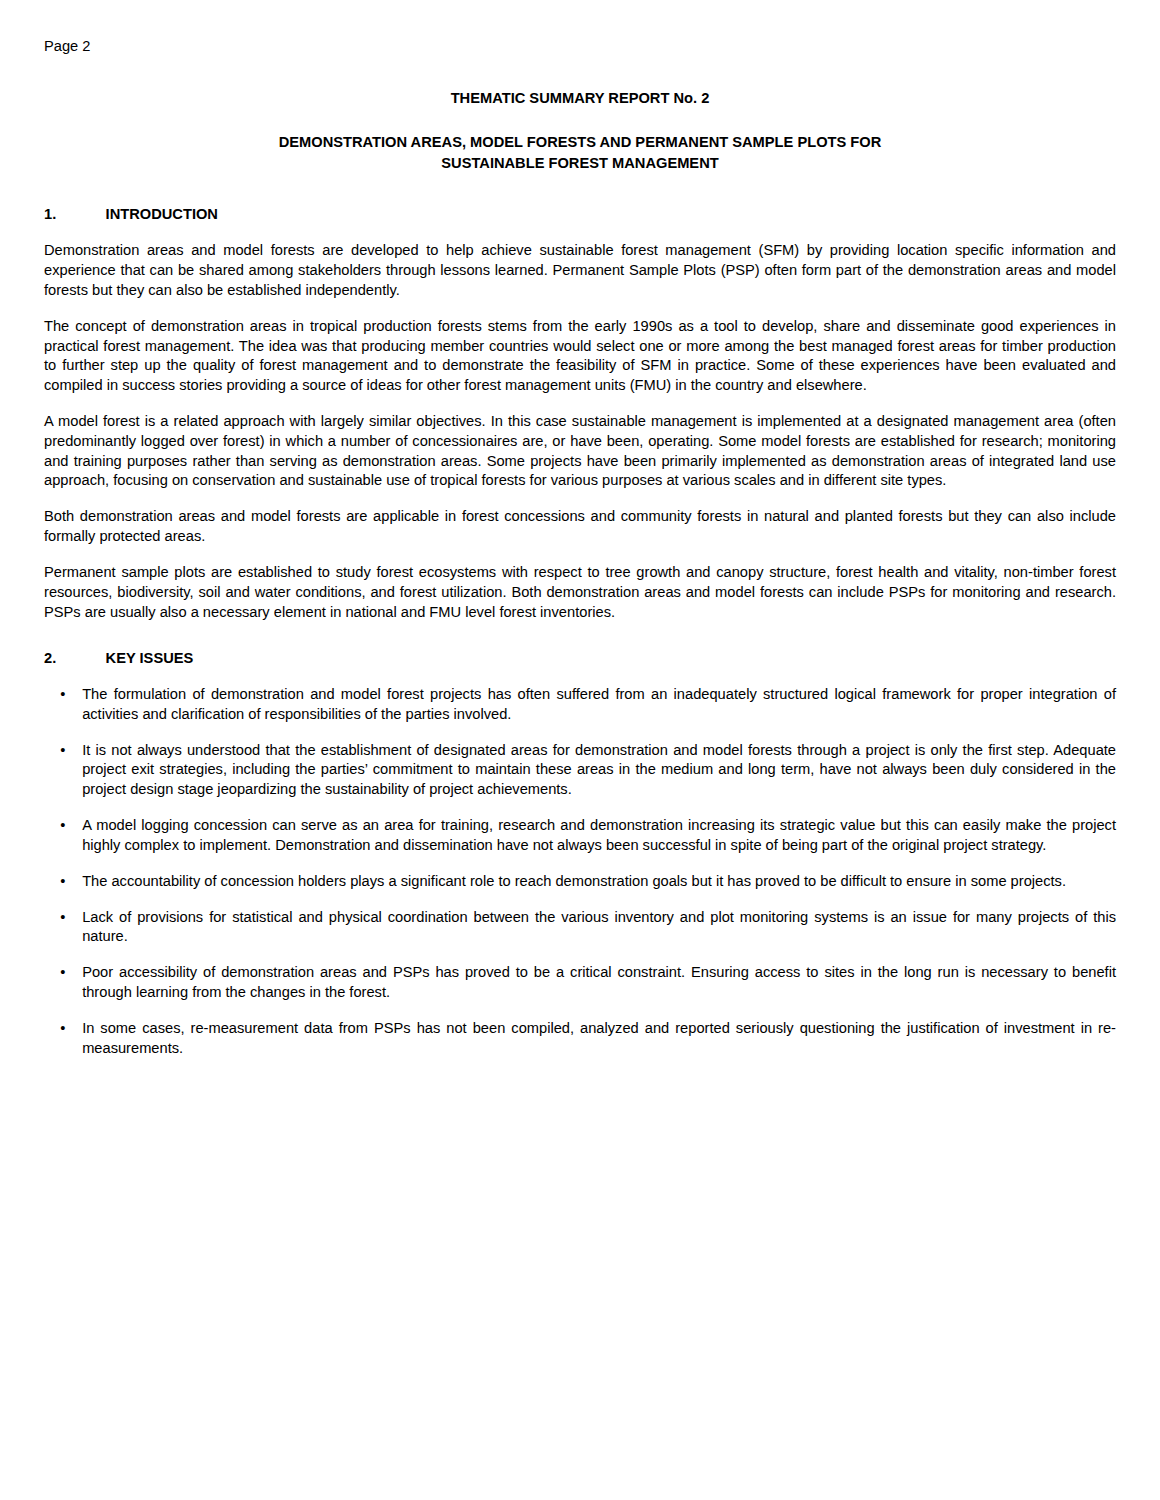Page 2
THEMATIC SUMMARY REPORT No. 2
DEMONSTRATION AREAS, MODEL FORESTS AND PERMANENT SAMPLE PLOTS FOR
SUSTAINABLE FOREST MANAGEMENT
1. INTRODUCTION
Demonstration areas and model forests are developed to help achieve sustainable forest management (SFM) by providing location specific information and experience that can be shared among stakeholders through lessons learned. Permanent Sample Plots (PSP) often form part of the demonstration areas and model forests but they can also be established independently.
The concept of demonstration areas in tropical production forests stems from the early 1990s as a tool to develop, share and disseminate good experiences in practical forest management. The idea was that producing member countries would select one or more among the best managed forest areas for timber production to further step up the quality of forest management and to demonstrate the feasibility of SFM in practice. Some of these experiences have been evaluated and compiled in success stories providing a source of ideas for other forest management units (FMU) in the country and elsewhere.
A model forest is a related approach with largely similar objectives. In this case sustainable management is implemented at a designated management area (often predominantly logged over forest) in which a number of concessionaires are, or have been, operating. Some model forests are established for research; monitoring and training purposes rather than serving as demonstration areas. Some projects have been primarily implemented as demonstration areas of integrated land use approach, focusing on conservation and sustainable use of tropical forests for various purposes at various scales and in different site types.
Both demonstration areas and model forests are applicable in forest concessions and community forests in natural and planted forests but they can also include formally protected areas.
Permanent sample plots are established to study forest ecosystems with respect to tree growth and canopy structure, forest health and vitality, non-timber forest resources, biodiversity, soil and water conditions, and forest utilization. Both demonstration areas and model forests can include PSPs for monitoring and research. PSPs are usually also a necessary element in national and FMU level forest inventories.
2. KEY ISSUES
The formulation of demonstration and model forest projects has often suffered from an inadequately structured logical framework for proper integration of activities and clarification of responsibilities of the parties involved.
It is not always understood that the establishment of designated areas for demonstration and model forests through a project is only the first step. Adequate project exit strategies, including the parties’ commitment to maintain these areas in the medium and long term, have not always been duly considered in the project design stage jeopardizing the sustainability of project achievements.
A model logging concession can serve as an area for training, research and demonstration increasing its strategic value but this can easily make the project highly complex to implement. Demonstration and dissemination have not always been successful in spite of being part of the original project strategy.
The accountability of concession holders plays a significant role to reach demonstration goals but it has proved to be difficult to ensure in some projects.
Lack of provisions for statistical and physical coordination between the various inventory and plot monitoring systems is an issue for many projects of this nature.
Poor accessibility of demonstration areas and PSPs has proved to be a critical constraint. Ensuring access to sites in the long run is necessary to benefit through learning from the changes in the forest.
In some cases, re-measurement data from PSPs has not been compiled, analyzed and reported seriously questioning the justification of investment in re-measurements.